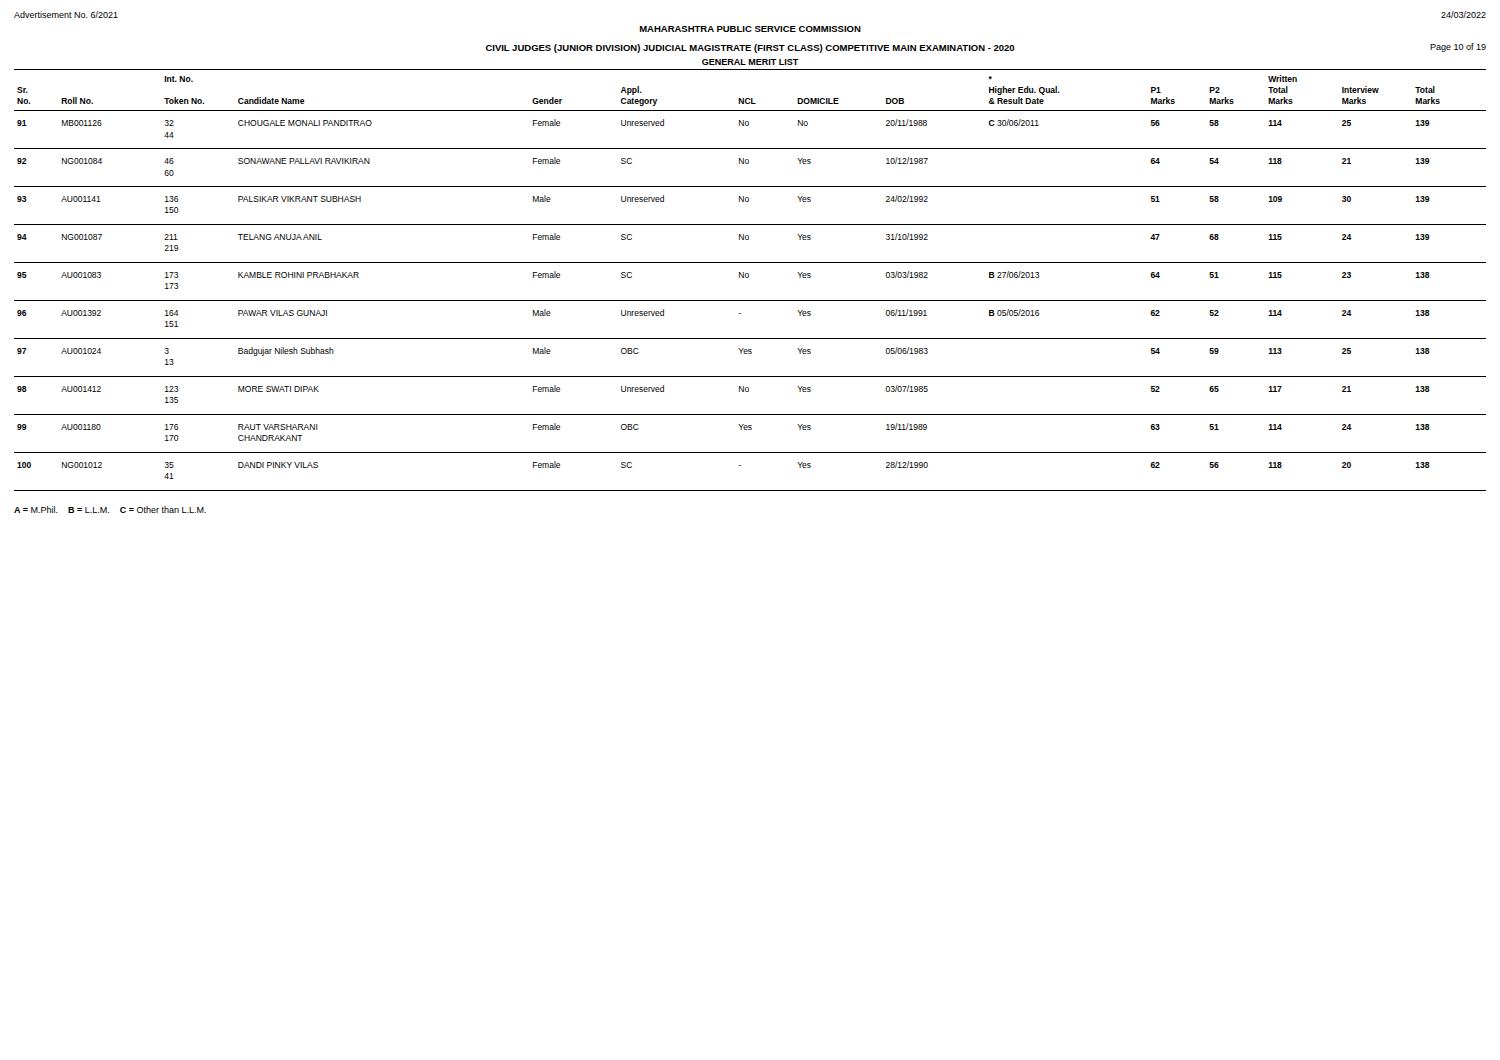Advertisement No. 6/2021
24/03/2022
MAHARASHTRA PUBLIC SERVICE COMMISSION
Page 10 of 19
CIVIL JUDGES (JUNIOR DIVISION) JUDICIAL MAGISTRATE (FIRST CLASS) COMPETITIVE MAIN EXAMINATION - 2020
GENERAL MERIT LIST
| Sr. No. | Roll No. | Int. No. Token No. | Candidate Name | Gender | Appl. Category | NCL | DOMICILE | DOB | * Higher Edu. Qual. & Result Date | P1 Marks | P2 Marks | Written Total Marks | Interview Marks | Total Marks |
| --- | --- | --- | --- | --- | --- | --- | --- | --- | --- | --- | --- | --- | --- | --- |
| 91 | MB001126 | 32 44 | CHOUGALE MONALI PANDITRAO | Female | Unreserved | No | No | 20/11/1988 | C 30/06/2011 | 56 | 58 | 114 | 25 | 139 |
| 92 | NG001084 | 46 60 | SONAWANE PALLAVI RAVIKIRAN | Female | SC | No | Yes | 10/12/1987 | | 64 | 54 | 118 | 21 | 139 |
| 93 | AU001141 | 136 150 | PALSIKAR VIKRANT SUBHASH | Male | Unreserved | No | Yes | 24/02/1992 | | 51 | 58 | 109 | 30 | 139 |
| 94 | NG001087 | 211 219 | TELANG ANUJA ANIL | Female | SC | No | Yes | 31/10/1992 | | 47 | 68 | 115 | 24 | 139 |
| 95 | AU001083 | 173 173 | KAMBLE ROHINI PRABHAKAR | Female | SC | No | Yes | 03/03/1982 | B 27/06/2013 | 64 | 51 | 115 | 23 | 138 |
| 96 | AU001392 | 164 151 | PAWAR VILAS GUNAJI | Male | Unreserved | - | Yes | 06/11/1991 | B 05/05/2016 | 62 | 52 | 114 | 24 | 138 |
| 97 | AU001024 | 3 13 | Badgujar Nilesh Subhash | Male | OBC | Yes | Yes | 05/06/1983 | | 54 | 59 | 113 | 25 | 138 |
| 98 | AU001412 | 123 135 | MORE SWATI DIPAK | Female | Unreserved | No | Yes | 03/07/1985 | | 52 | 65 | 117 | 21 | 138 |
| 99 | AU001180 | 176 170 | RAUT VARSHARANI CHANDRAKANT | Female | OBC | Yes | Yes | 19/11/1989 | | 63 | 51 | 114 | 24 | 138 |
| 100 | NG001012 | 35 41 | DANDI PINKY VILAS | Female | SC | - | Yes | 28/12/1990 | | 62 | 56 | 118 | 20 | 138 |
A = M.Phil. B = L.L.M. C = Other than L.L.M.